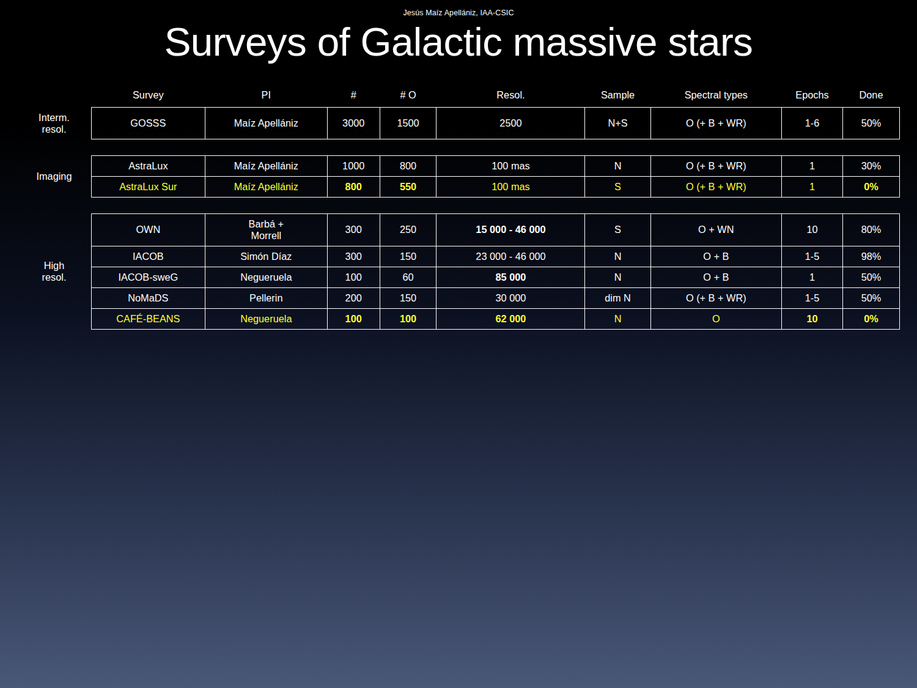Jesús Maíz Apellániz, IAA-CSIC
Surveys of Galactic massive stars
| | Survey | PI | # | # O | Resol. | Sample | Spectral types | Epochs | Done |
| --- | --- | --- | --- | --- | --- | --- | --- | --- | --- |
| Interm. resol. | GOSSS | Maíz Apellániz | 3000 | 1500 | 2500 | N+S | O (+ B + WR) | 1-6 | 50% |
| Imaging | AstraLux | Maíz Apellániz | 1000 | 800 | 100 mas | N | O (+ B + WR) | 1 | 30% |
| AstraLux Sur | Maíz Apellániz | 800 | 550 | 100 mas | S | O (+ B + WR) | 1 | 0% |
| High resol. | OWN | Barbá + Morrell | 300 | 250 | 15 000 - 46 000 | S | O + WN | 10 | 80% |
| IACOB | Simón Díaz | 300 | 150 | 23 000 - 46 000 | N | O + B | 1-5 | 98% |
| IACOB-sweG | Negueruela | 100 | 60 | 85 000 | N | O + B | 1 | 50% |
| NoMaDS | Pellerin | 200 | 150 | 30 000 | dim N | O (+ B + WR) | 1-5 | 50% |
| CAFÉ-BEANS | Negueruela | 100 | 100 | 62 000 | N | O | 10 | 0% |